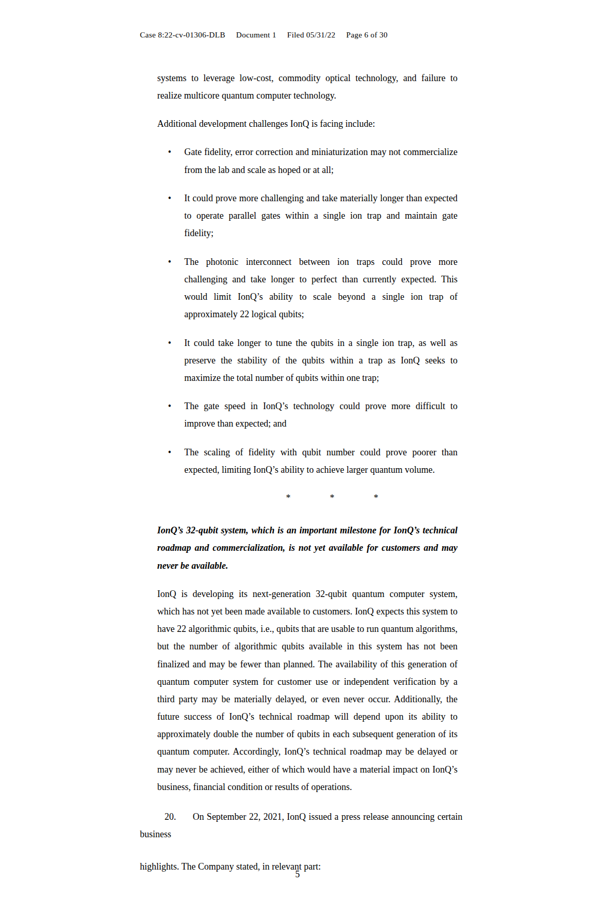Case 8:22-cv-01306-DLB Document 1 Filed 05/31/22 Page 6 of 30
systems to leverage low-cost, commodity optical technology, and failure to realize multicore quantum computer technology.
Additional development challenges IonQ is facing include:
Gate fidelity, error correction and miniaturization may not commercialize from the lab and scale as hoped or at all;
It could prove more challenging and take materially longer than expected to operate parallel gates within a single ion trap and maintain gate fidelity;
The photonic interconnect between ion traps could prove more challenging and take longer to perfect than currently expected. This would limit IonQ’s ability to scale beyond a single ion trap of approximately 22 logical qubits;
It could take longer to tune the qubits in a single ion trap, as well as preserve the stability of the qubits within a trap as IonQ seeks to maximize the total number of qubits within one trap;
The gate speed in IonQ’s technology could prove more difficult to improve than expected; and
The scaling of fidelity with qubit number could prove poorer than expected, limiting IonQ’s ability to achieve larger quantum volume.
* * *
IonQ’s 32-qubit system, which is an important milestone for IonQ’s technical roadmap and commercialization, is not yet available for customers and may never be available.
IonQ is developing its next-generation 32-qubit quantum computer system, which has not yet been made available to customers. IonQ expects this system to have 22 algorithmic qubits, i.e., qubits that are usable to run quantum algorithms, but the number of algorithmic qubits available in this system has not been finalized and may be fewer than planned. The availability of this generation of quantum computer system for customer use or independent verification by a third party may be materially delayed, or even never occur. Additionally, the future success of IonQ’s technical roadmap will depend upon its ability to approximately double the number of qubits in each subsequent generation of its quantum computer. Accordingly, IonQ’s technical roadmap may be delayed or may never be achieved, either of which would have a material impact on IonQ’s business, financial condition or results of operations.
20. On September 22, 2021, IonQ issued a press release announcing certain business
highlights. The Company stated, in relevant part:
5